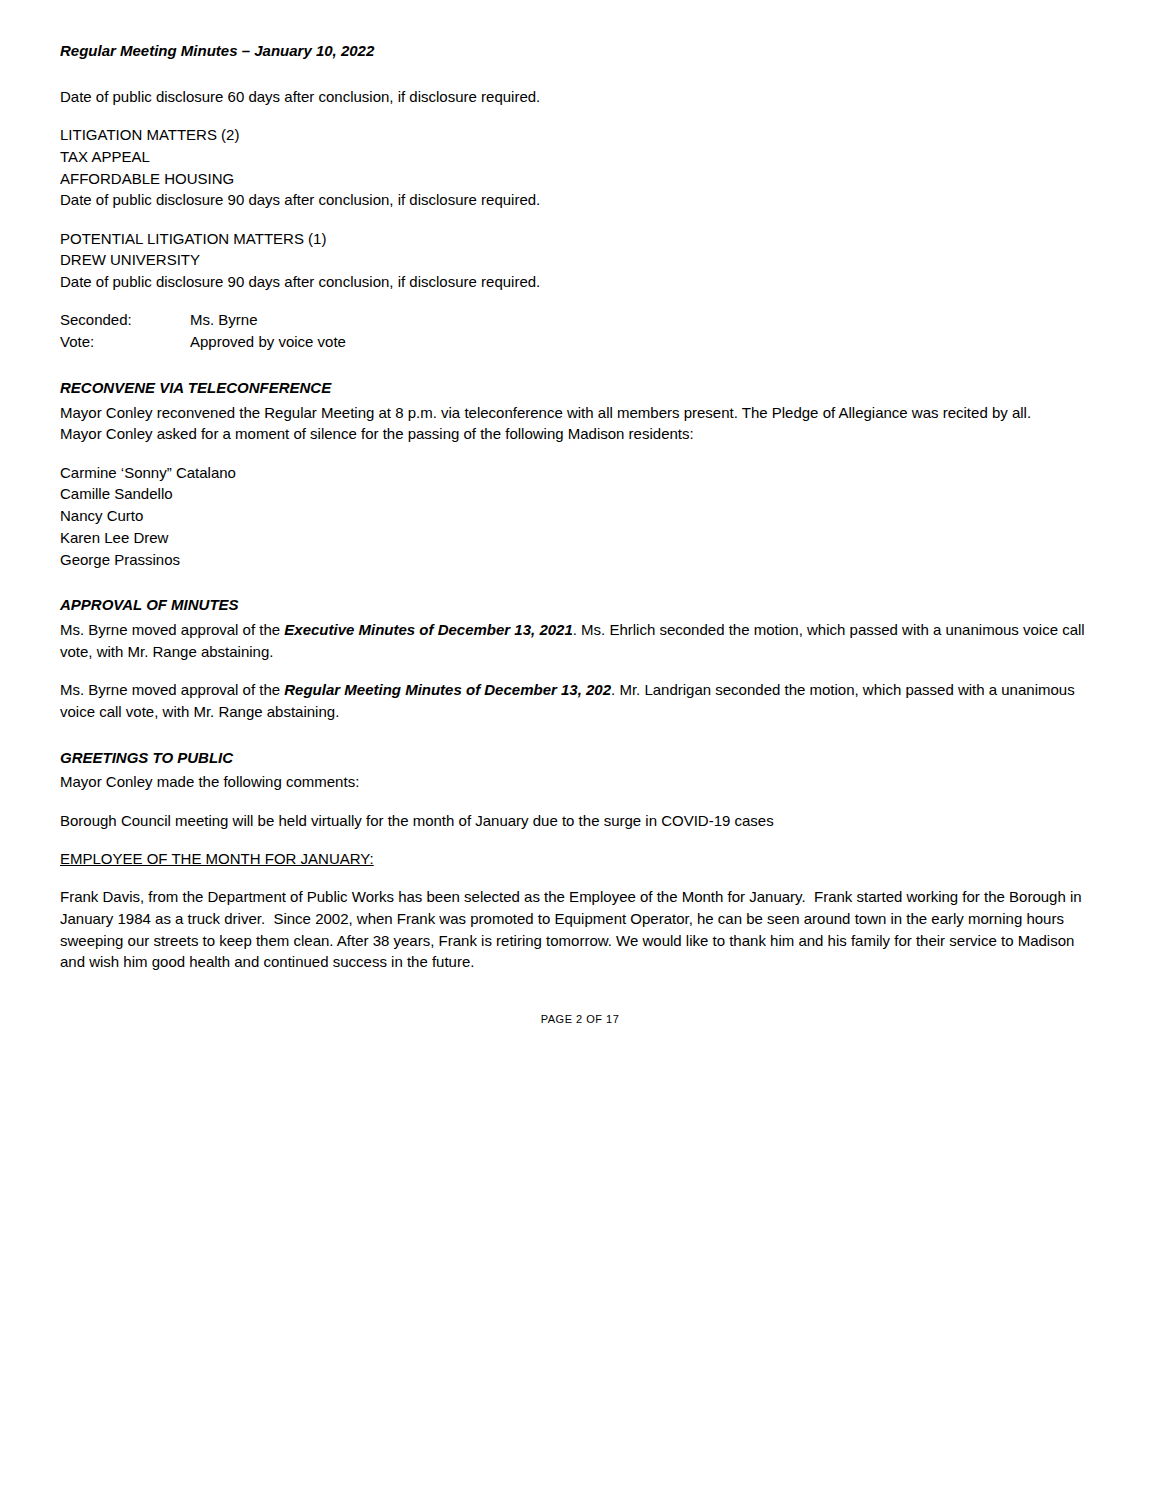Regular Meeting Minutes – January 10, 2022
Date of public disclosure 60 days after conclusion, if disclosure required.
LITIGATION MATTERS (2)
TAX APPEAL
AFFORDABLE HOUSING
Date of public disclosure 90 days after conclusion, if disclosure required.
POTENTIAL LITIGATION MATTERS (1)
DREW UNIVERSITY
Date of public disclosure 90 days after conclusion, if disclosure required.
| Seconded: | Ms. Byrne |
| Vote: | Approved by voice vote |
RECONVENE VIA TELECONFERENCE
Mayor Conley reconvened the Regular Meeting at 8 p.m. via teleconference with all members present. The Pledge of Allegiance was recited by all.
Mayor Conley asked for a moment of silence for the passing of the following Madison residents:
Carmine ‘Sonny” Catalano
Camille Sandello
Nancy Curto
Karen Lee Drew
George Prassinos
APPROVAL OF MINUTES
Ms. Byrne moved approval of the Executive Minutes of December 13, 2021. Ms. Ehrlich seconded the motion, which passed with a unanimous voice call vote, with Mr. Range abstaining.
Ms. Byrne moved approval of the Regular Meeting Minutes of December 13, 202. Mr. Landrigan seconded the motion, which passed with a unanimous voice call vote, with Mr. Range abstaining.
GREETINGS TO PUBLIC
Mayor Conley made the following comments:
Borough Council meeting will be held virtually for the month of January due to the surge in COVID-19 cases
EMPLOYEE OF THE MONTH FOR JANUARY:
Frank Davis, from the Department of Public Works has been selected as the Employee of the Month for January. Frank started working for the Borough in January 1984 as a truck driver. Since 2002, when Frank was promoted to Equipment Operator, he can be seen around town in the early morning hours sweeping our streets to keep them clean. After 38 years, Frank is retiring tomorrow. We would like to thank him and his family for their service to Madison and wish him good health and continued success in the future.
PAGE 2 OF 17